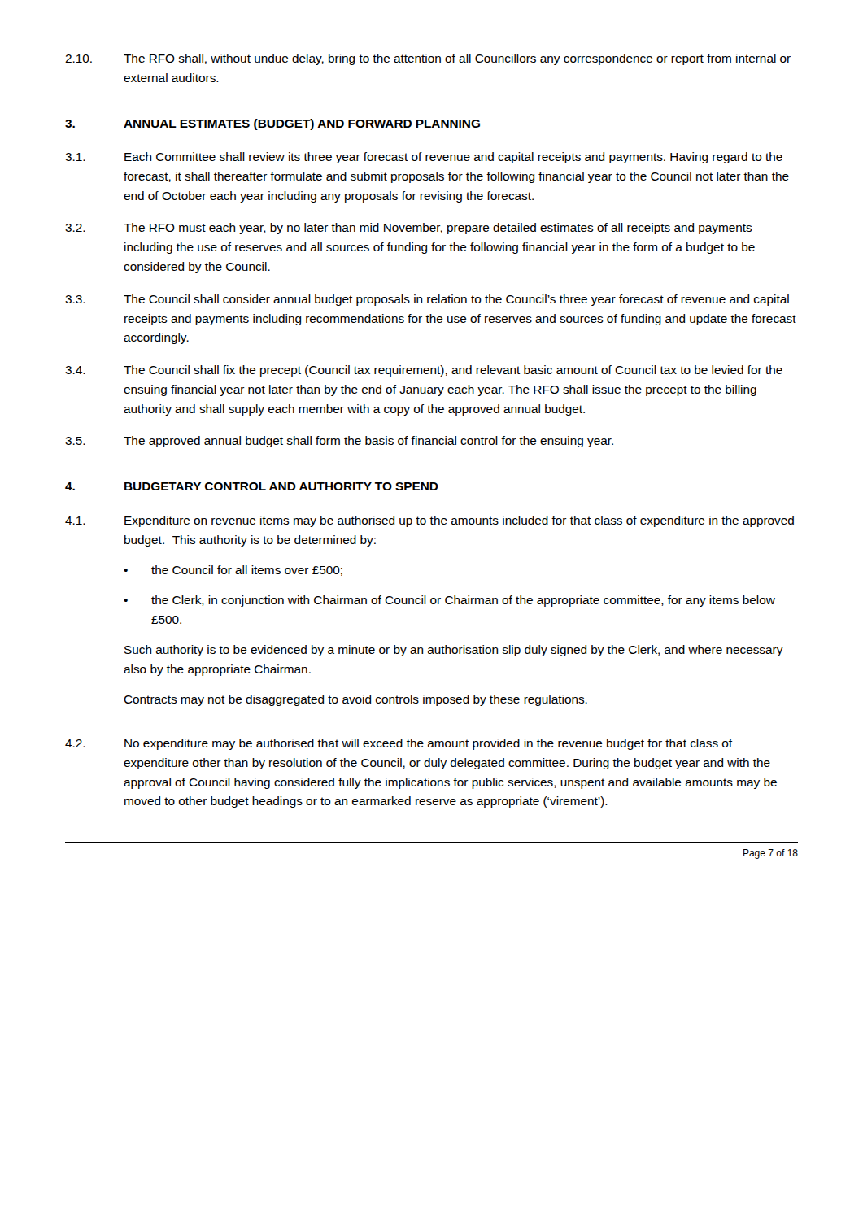2.10.
The RFO shall, without undue delay, bring to the attention of all Councillors any correspondence or report from internal or external auditors.
3.
ANNUAL ESTIMATES (BUDGET) AND FORWARD PLANNING
3.1.
Each Committee shall review its three year forecast of revenue and capital receipts and payments. Having regard to the forecast, it shall thereafter formulate and submit proposals for the following financial year to the Council not later than the end of October each year including any proposals for revising the forecast.
3.2.
The RFO must each year, by no later than mid November, prepare detailed estimates of all receipts and payments including the use of reserves and all sources of funding for the following financial year in the form of a budget to be considered by the Council.
3.3.
The Council shall consider annual budget proposals in relation to the Council’s three year forecast of revenue and capital receipts and payments including recommendations for the use of reserves and sources of funding and update the forecast accordingly.
3.4.
The Council shall fix the precept (Council tax requirement), and relevant basic amount of Council tax to be levied for the ensuing financial year not later than by the end of January each year. The RFO shall issue the precept to the billing authority and shall supply each member with a copy of the approved annual budget.
3.5.
The approved annual budget shall form the basis of financial control for the ensuing year.
4.
BUDGETARY CONTROL AND AUTHORITY TO SPEND
4.1.
Expenditure on revenue items may be authorised up to the amounts included for that class of expenditure in the approved budget. This authority is to be determined by:
•the Council for all items over £500;
•the Clerk, in conjunction with Chairman of Council or Chairman of the appropriate committee, for any items below £500.
Such authority is to be evidenced by a minute or by an authorisation slip duly signed by the Clerk, and where necessary also by the appropriate Chairman.
Contracts may not be disaggregated to avoid controls imposed by these regulations.
4.2.
No expenditure may be authorised that will exceed the amount provided in the revenue budget for that class of expenditure other than by resolution of the Council, or duly delegated committee. During the budget year and with the approval of Council having considered fully the implications for public services, unspent and available amounts may be moved to other budget headings or to an earmarked reserve as appropriate (‘virement’).
Page 7 of 18